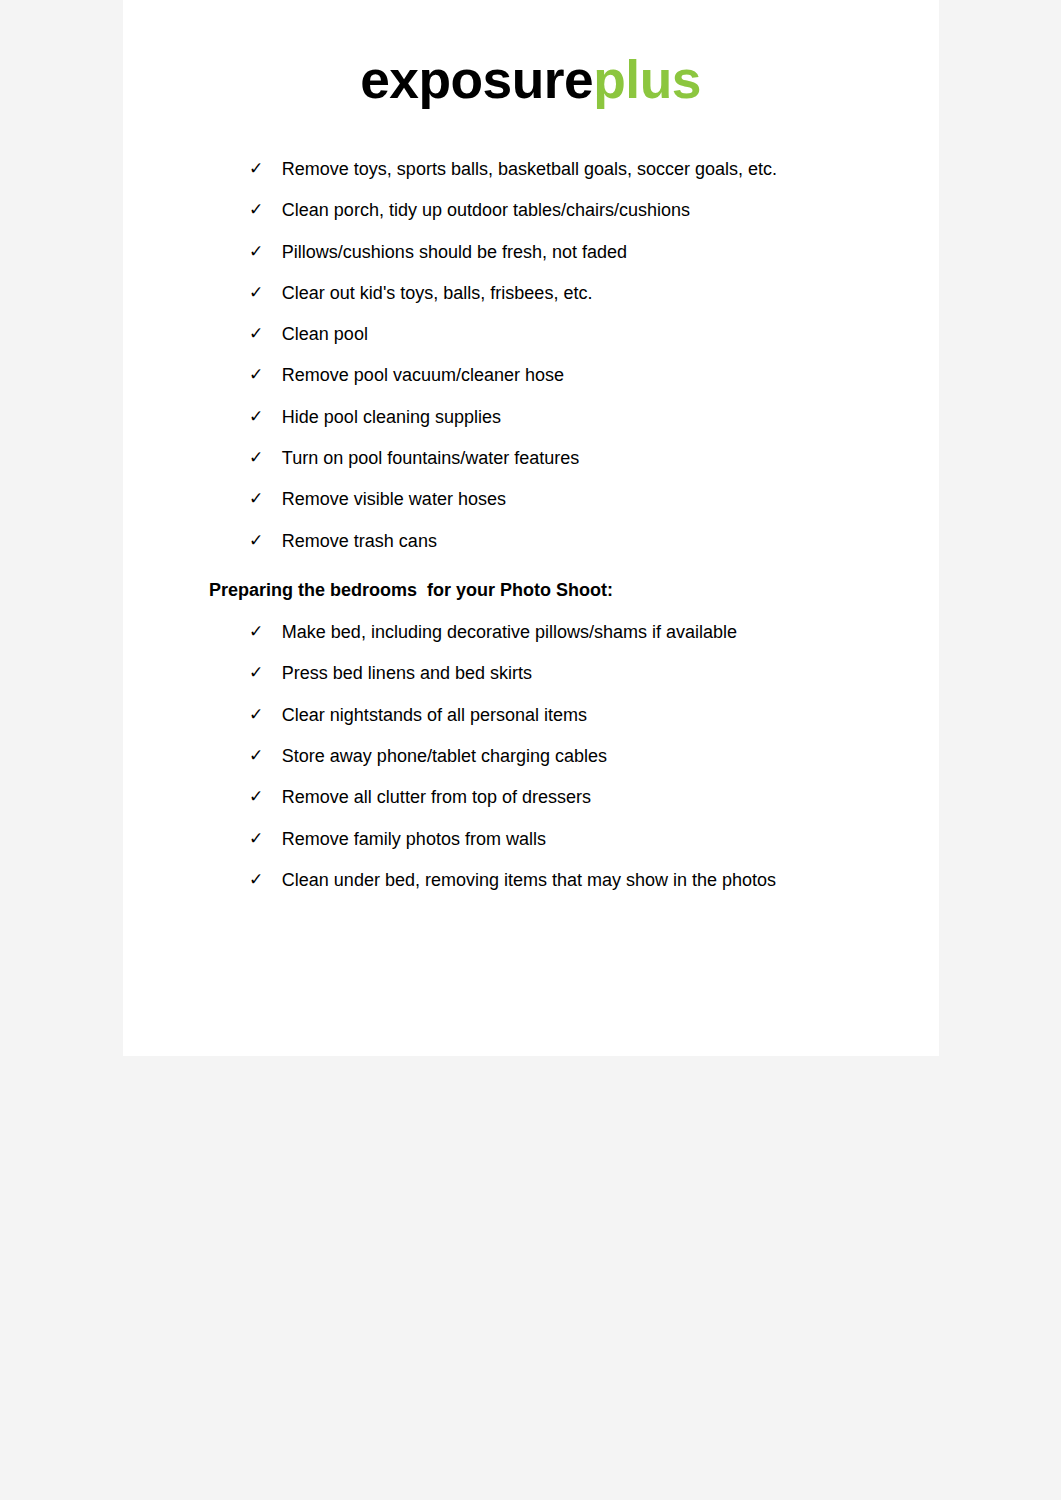exposure plus
Remove toys, sports balls, basketball goals, soccer goals, etc.
Clean porch, tidy up outdoor tables/chairs/cushions
Pillows/cushions should be fresh, not faded
Clear out kid's toys, balls, frisbees, etc.
Clean pool
Remove pool vacuum/cleaner hose
Hide pool cleaning supplies
Turn on pool fountains/water features
Remove visible water hoses
Remove trash cans
Preparing the bedrooms for your Photo Shoot:
Make bed, including decorative pillows/shams if available
Press bed linens and bed skirts
Clear nightstands of all personal items
Store away phone/tablet charging cables
Remove all clutter from top of dressers
Remove family photos from walls
Clean under bed, removing items that may show in the photos